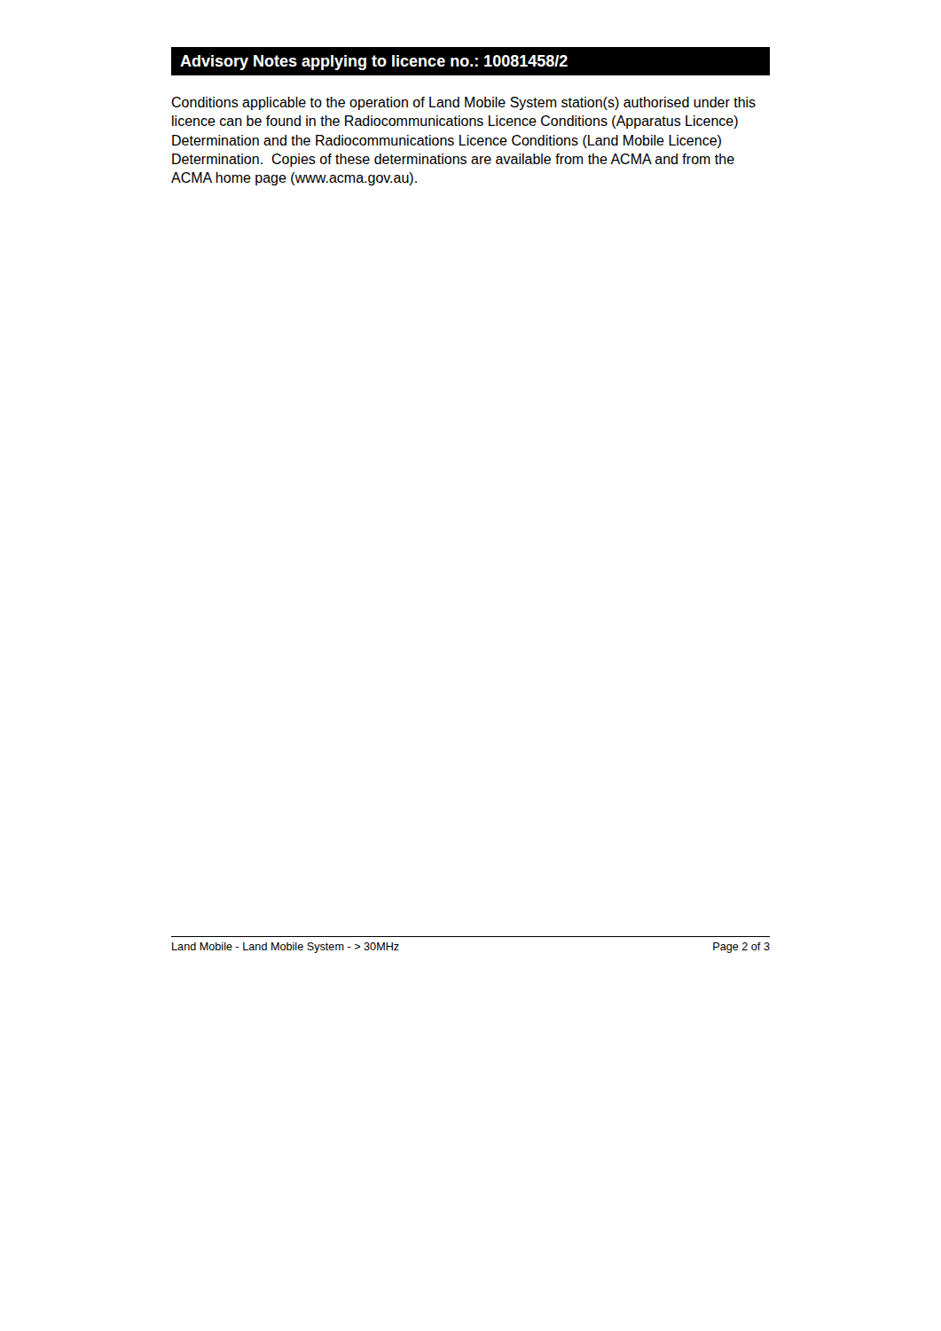Advisory Notes applying to licence no.: 10081458/2
Conditions applicable to the operation of Land Mobile System station(s) authorised under this licence can be found in the Radiocommunications Licence Conditions (Apparatus Licence) Determination and the Radiocommunications Licence Conditions (Land Mobile Licence) Determination. Copies of these determinations are available from the ACMA and from the ACMA home page (www.acma.gov.au).
Land Mobile - Land Mobile System - > 30MHz Page 2 of 3